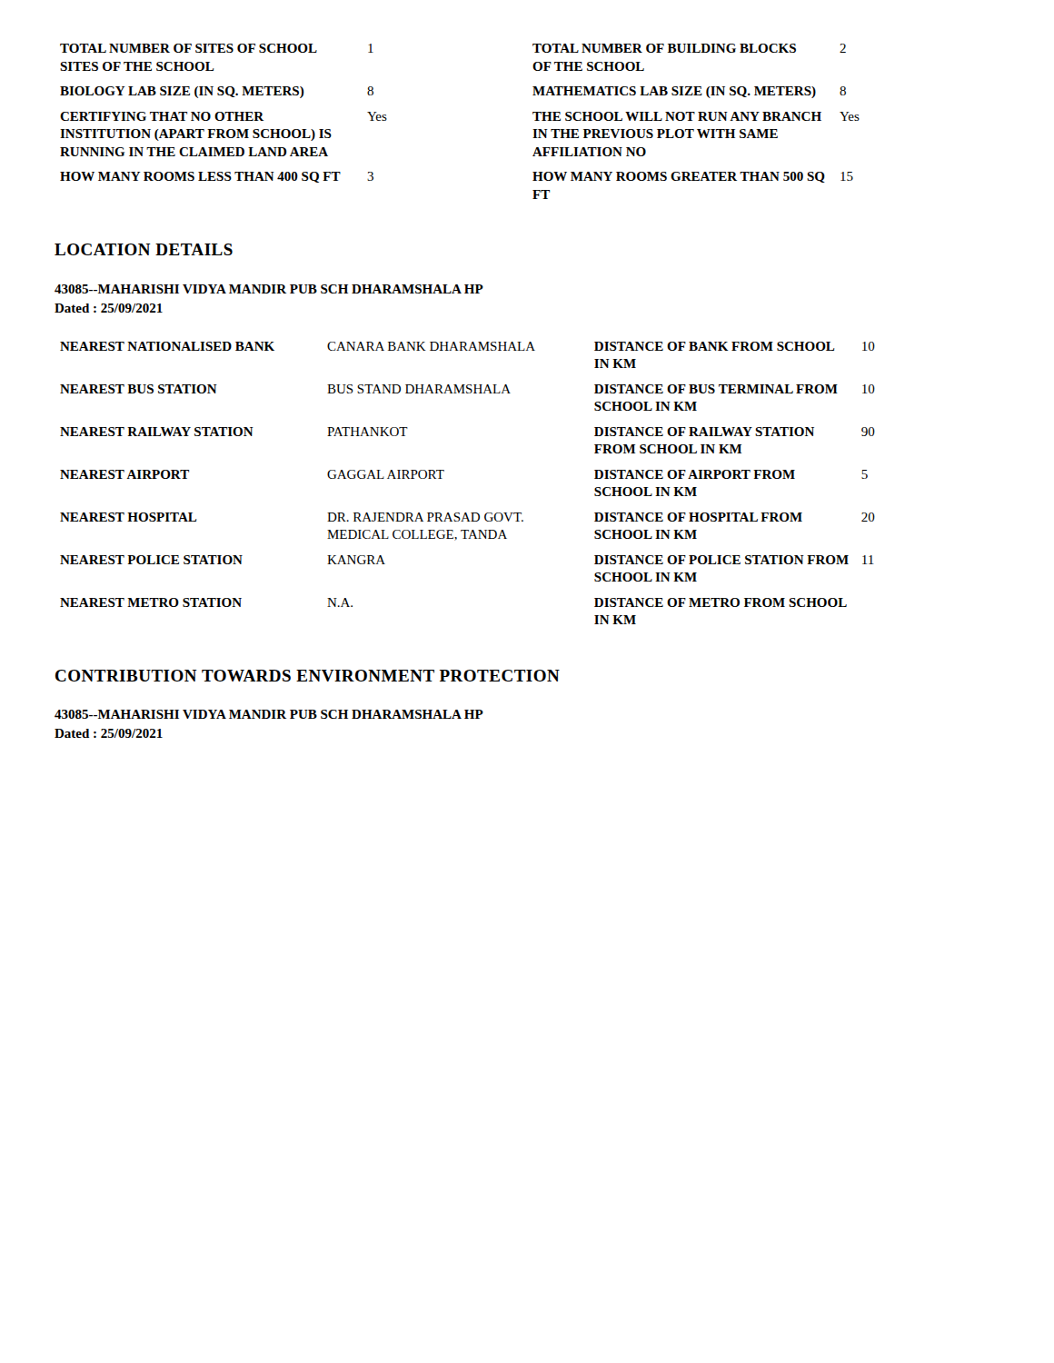| Total Number of Sites of School Sites of the School | 1 | Total Number of Building Blocks of the School | 2 |
| Biology Lab Size (in Sq. Meters) | 8 | Mathematics Lab Size (in Sq. Meters) | 8 |
| Certifying that no other institution (apart from school) is running in the claimed land area | Yes | The school will not run any branch in the previous plot with same affiliation no | Yes |
| How many rooms less than 400 sq ft | 3 | How many rooms greater than 500 sq ft | 15 |
LOCATION DETAILS
43085--MAHARISHI VIDYA MANDIR PUB SCH DHARAMSHALA HP
Dated : 25/09/2021
| Nearest Nationalised Bank | CANARA BANK DHARAMSHALA | Distance of Bank from School in KM | 10 |
| Nearest Bus Station | BUS STAND DHARAMSHALA | Distance of Bus Terminal from School in KM | 10 |
| Nearest Railway Station | PATHANKOT | Distance of Railway Station from School in KM | 90 |
| Nearest Airport | GAGGAL AIRPORT | Distance of Airport from School in KM | 5 |
| Nearest Hospital | DR. RAJENDRA PRASAD GOVT. MEDICAL COLLEGE, TANDA | Distance of Hospital from School in KM | 20 |
| Nearest Police Station | KANGRA | Distance of Police Station from School in KM | 11 |
| Nearest Metro Station | N.A. | Distance of Metro from School in KM | |
CONTRIBUTION TOWARDS ENVIRONMENT PROTECTION
43085--MAHARISHI VIDYA MANDIR PUB SCH DHARAMSHALA HP
Dated : 25/09/2021